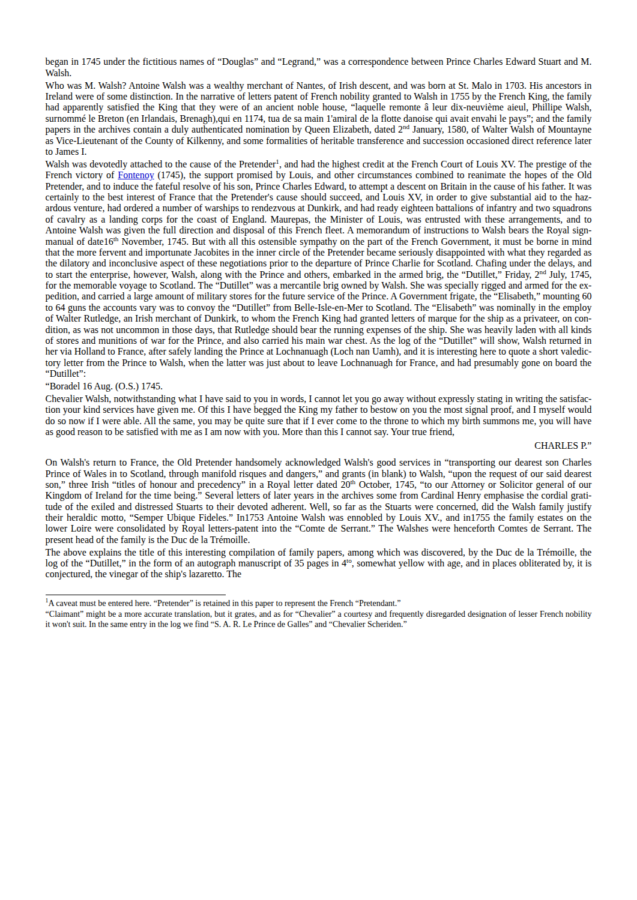began in 1745 under the fictitious names of “Douglas” and “Legrand,” was a correspondence between Prince Charles Edward Stuart and M. Walsh.
Who was M. Walsh? Antoine Walsh was a wealthy merchant of Nantes, of Irish descent, and was born at St. Malo in 1703. His ancestors in Ireland were of some distinction. In the narrative of letters patent of French nobility granted to Walsh in 1755 by the French King, the family had apparently satisfied the King that they were of an ancient noble house, “laquelle remonte â leur dix-neuvième aieul, Phillipe Walsh, surnommé le Breton (en Irlandais, Brenagh),qui en 1174, tua de sa main 1'amiral de la flotte danoise qui avait envahi le pays”; and the family papers in the archives contain a duly authenticated nomination by Queen Elizabeth, dated 2nd January, 1580, of Walter Walsh of Mountayne as Vice-Lieutenant of the County of Kilkenny, and some formalities of heritable transference and succession occasioned direct reference later to James I.
Walsh was devotedly attached to the cause of the Pretender1, and had the highest credit at the French Court of Louis XV. The prestige of the French victory of Fontenoy (1745), the support promised by Louis, and other circumstances combined to reanimate the hopes of the Old Pretender, and to induce the fateful resolve of his son, Prince Charles Edward, to attempt a descent on Britain in the cause of his father. It was certainly to the best interest of France that the Pretender's cause should succeed, and Louis XV, in order to give substantial aid to the hazardous venture, had ordered a number of warships to rendezvous at Dunkirk, and had ready eighteen battalions of infantry and two squadrons of cavalry as a landing corps for the coast of England. Maurepas, the Minister of Louis, was entrusted with these arrangements, and to Antoine Walsh was given the full direction and disposal of this French fleet. A memorandum of instructions to Walsh bears the Royal sign-manual of date16th November, 1745. But with all this ostensible sympathy on the part of the French Government, it must be borne in mind that the more fervent and importunate Jacobites in the inner circle of the Pretender became seriously disappointed with what they regarded as the dilatory and inconclusive aspect of these negotiations prior to the departure of Prince Charlie for Scotland. Chafing under the delays, and to start the enterprise, however, Walsh, along with the Prince and others, embarked in the armed brig, the “Dutillet,” Friday, 2nd July, 1745, for the memorable voyage to Scotland. The “Dutillet” was a mercantile brig owned by Walsh. She was specially rigged and armed for the expedition, and carried a large amount of military stores for the future service of the Prince. A Government frigate, the “Elisabeth,” mounting 60 to 64 guns the accounts vary was to convoy the “Dutillet” from Belle-Isle-en-Mer to Scotland. The “Elisabeth” was nominally in the employ of Walter Rutledge, an Irish merchant of Dunkirk, to whom the French King had granted letters of marque for the ship as a privateer, on condition, as was not uncommon in those days, that Rutledge should bear the running expenses of the ship. She was heavily laden with all kinds of stores and munitions of war for the Prince, and also carried his main war chest. As the log of the “Dutillet” will show, Walsh returned in her via Holland to France, after safely landing the Prince at Lochnanuagh (Loch nan Uamh), and it is interesting here to quote a short valedictory letter from the Prince to Walsh, when the latter was just about to leave Lochnanuagh for France, and had presumably gone on board the “Dutillet”:
“Boradel 16 Aug. (O.S.) 1745.
Chevalier Walsh, notwithstanding what I have said to you in words, I cannot let you go away without expressly stating in writing the satisfaction your kind services have given me. Of this I have begged the King my father to bestow on you the most signal proof, and I myself would do so now if I were able. All the same, you may be quite sure that if I ever come to the throne to which my birth summons me, you will have as good reason to be satisfied with me as I am now with you. More than this I cannot say. Your true friend,
CHARLES P.”
On Walsh's return to France, the Old Pretender handsomely acknowledged Walsh's good services in “transporting our dearest son Charles Prince of Wales in to Scotland, through manifold risques and dangers,” and grants (in blank) to Walsh, “upon the request of our said dearest son,” three Irish “titles of honour and precedency” in a Royal letter dated 20th October, 1745, “to our Attorney or Solicitor general of our Kingdom of Ireland for the time being.” Several letters of later years in the archives some from Cardinal Henry emphasise the cordial gratitude of the exiled and distressed Stuarts to their devoted adherent. Well, so far as the Stuarts were concerned, did the Walsh family justify their heraldic motto, “Semper Ubique Fideles.” In1753 Antoine Walsh was ennobled by Louis XV., and in1755 the family estates on the lower Loire were consolidated by Royal letters-patent into the “Comte de Serrant.” The Walshes were henceforth Comtes de Serrant. The present head of the family is the Duc de la Trémoille.
The above explains the title of this interesting compilation of family papers, among which was discovered, by the Duc de la Trémoille, the log of the “Dutillet,” in the form of an autograph manuscript of 35 pages in 4to, somewhat yellow with age, and in places obliterated by, it is conjectured, the vinegar of the ship's lazaretto. The
1A caveat must be entered here. “Pretender” is retained in this paper to represent the French “Pretendant.”
“Claimant” might be a more accurate translation, but it grates, and as for “Chevalier” a courtesy and frequently disregarded designation of lesser French nobility it won't suit. In the same entry in the log we find “S. A. R. Le Prince de Galles” and “Chevalier Scheriden.”